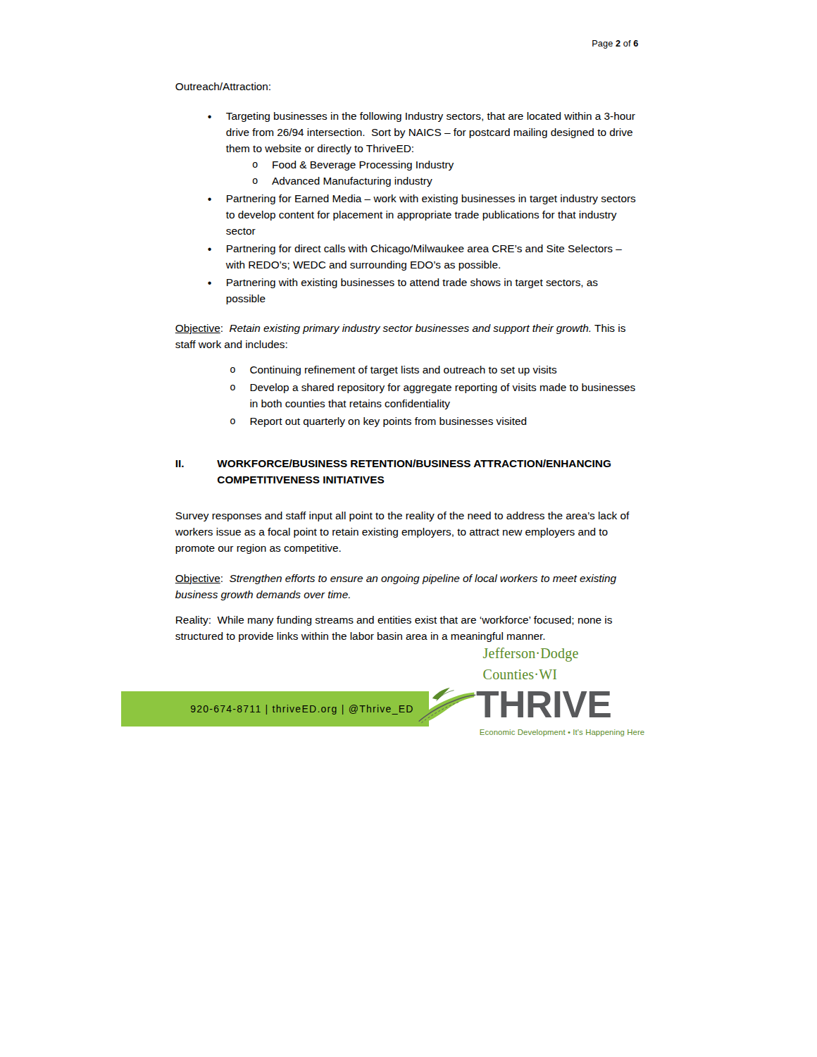Page 2 of 6
Outreach/Attraction:
Targeting businesses in the following Industry sectors, that are located within a 3-hour drive from 26/94 intersection. Sort by NAICS – for postcard mailing designed to drive them to website or directly to ThriveED:
Food & Beverage Processing Industry
Advanced Manufacturing industry
Partnering for Earned Media – work with existing businesses in target industry sectors to develop content for placement in appropriate trade publications for that industry sector
Partnering for direct calls with Chicago/Milwaukee area CRE’s and Site Selectors – with REDO’s; WEDC and surrounding EDO’s as possible.
Partnering with existing businesses to attend trade shows in target sectors, as possible
Objective: Retain existing primary industry sector businesses and support their growth. This is staff work and includes:
Continuing refinement of target lists and outreach to set up visits
Develop a shared repository for aggregate reporting of visits made to businesses in both counties that retains confidentiality
Report out quarterly on key points from businesses visited
II.
WORKFORCE/BUSINESS RETENTION/BUSINESS ATTRACTION/ENHANCING COMPETITIVENESS INITIATIVES
Survey responses and staff input all point to the reality of the need to address the area’s lack of workers issue as a focal point to retain existing employers, to attract new employers and to promote our region as competitive.
Objective: Strengthen efforts to ensure an ongoing pipeline of local workers to meet existing business growth demands over time.
Reality: While many funding streams and entities exist that are ‘workforce’ focused; none is structured to provide links within the labor basin area in a meaningful manner.
920-674-8711 | thriveED.org | @Thrive_ED
Jefferson·Dodge Counties·WI
THRIVE
Economic Development • It's Happening Here